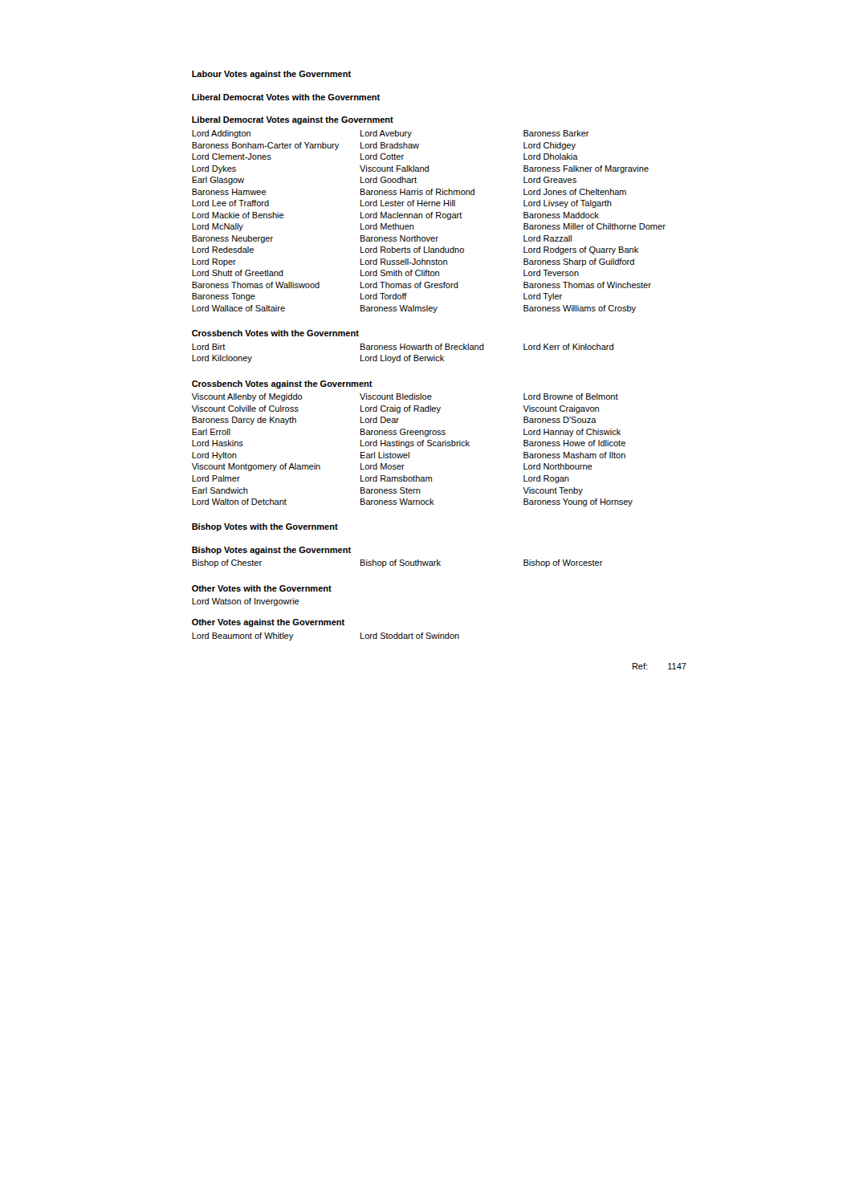Labour Votes against the Government
Liberal Democrat Votes with the Government
Liberal Democrat Votes against the Government
| Lord Addington | Lord Avebury | Baroness Barker |
| Baroness Bonham-Carter of Yarnbury | Lord Bradshaw | Lord Chidgey |
| Lord Clement-Jones | Lord Cotter | Lord Dholakia |
| Lord Dykes | Viscount Falkland | Baroness Falkner of Margravine |
| Earl Glasgow | Lord Goodhart | Lord Greaves |
| Baroness Hamwee | Baroness Harris of Richmond | Lord Jones of Cheltenham |
| Lord Lee of Trafford | Lord Lester of Herne Hill | Lord Livsey of Talgarth |
| Lord Mackie of Benshie | Lord Maclennan of Rogart | Baroness Maddock |
| Lord McNally | Lord Methuen | Baroness Miller of Chilthorne Domer |
| Baroness Neuberger | Baroness Northover | Lord Razzall |
| Lord Redesdale | Lord Roberts of Llandudno | Lord Rodgers of Quarry Bank |
| Lord Roper | Lord Russell-Johnston | Baroness Sharp of Guildford |
| Lord Shutt of Greetland | Lord Smith of Clifton | Lord Teverson |
| Baroness Thomas of Walliswood | Lord Thomas of Gresford | Baroness Thomas of Winchester |
| Baroness Tonge | Lord Tordoff | Lord Tyler |
| Lord Wallace of Saltaire | Baroness Walmsley | Baroness Williams of Crosby |
Crossbench Votes with the Government
| Lord Birt | Baroness Howarth of Breckland | Lord Kerr of Kinlochard |
| Lord Kilclooney | Lord Lloyd of Berwick | |
Crossbench Votes against the Government
| Viscount Allenby of Megiddo | Viscount Bledisloe | Lord Browne of Belmont |
| Viscount Colville of Culross | Lord Craig of Radley | Viscount Craigavon |
| Baroness Darcy de Knayth | Lord Dear | Baroness D'Souza |
| Earl Erroll | Baroness Greengross | Lord Hannay of Chiswick |
| Lord Haskins | Lord Hastings of Scarisbrick | Baroness Howe of Idlicote |
| Lord Hylton | Earl Listowel | Baroness Masham of Ilton |
| Viscount Montgomery of Alamein | Lord Moser | Lord Northbourne |
| Lord Palmer | Lord Ramsbotham | Lord Rogan |
| Earl Sandwich | Baroness Stern | Viscount Tenby |
| Lord Walton of Detchant | Baroness Warnock | Baroness Young of Hornsey |
Bishop Votes with the Government
Bishop Votes against the Government
| Bishop of Chester | Bishop of Southwark | Bishop of Worcester |
Other Votes with the Government
| Lord Watson of Invergowrie | | |
Other Votes against the Government
| Lord Beaumont of Whitley | Lord Stoddart of Swindon | |
Ref:1147